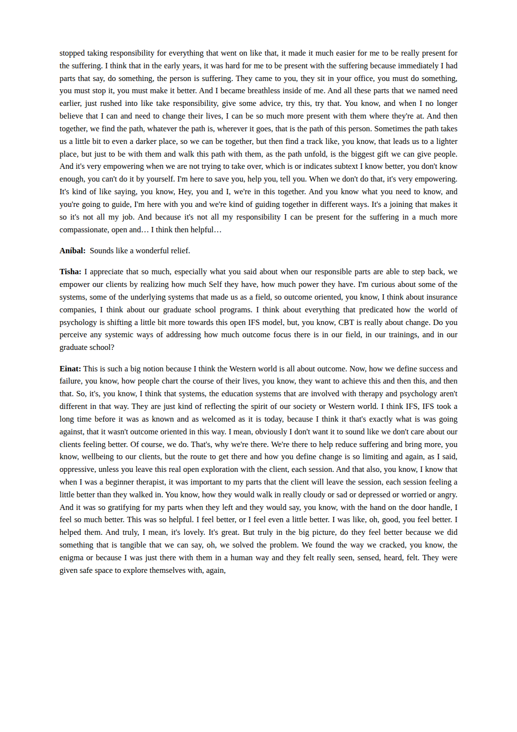stopped taking responsibility for everything that went on like that, it made it much easier for me to be really present for the suffering. I think that in the early years, it was hard for me to be present with the suffering because immediately I had parts that say, do something, the person is suffering. They came to you, they sit in your office, you must do something, you must stop it, you must make it better. And I became breathless inside of me. And all these parts that we named need earlier, just rushed into like take responsibility, give some advice, try this, try that. You know, and when I no longer believe that I can and need to change their lives, I can be so much more present with them where they're at. And then together, we find the path, whatever the path is, wherever it goes, that is the path of this person. Sometimes the path takes us a little bit to even a darker place, so we can be together, but then find a track like, you know, that leads us to a lighter place, but just to be with them and walk this path with them, as the path unfold, is the biggest gift we can give people. And it's very empowering when we are not trying to take over, which is or indicates subtext I know better, you don't know enough, you can't do it by yourself. I'm here to save you, help you, tell you. When we don't do that, it's very empowering. It's kind of like saying, you know, Hey, you and I, we're in this together. And you know what you need to know, and you're going to guide, I'm here with you and we're kind of guiding together in different ways. It's a joining that makes it so it's not all my job. And because it's not all my responsibility I can be present for the suffering in a much more compassionate, open and… I think then helpful…
Aníbal: Sounds like a wonderful relief.
Tisha: I appreciate that so much, especially what you said about when our responsible parts are able to step back, we empower our clients by realizing how much Self they have, how much power they have. I'm curious about some of the systems, some of the underlying systems that made us as a field, so outcome oriented, you know, I think about insurance companies, I think about our graduate school programs. I think about everything that predicated how the world of psychology is shifting a little bit more towards this open IFS model, but, you know, CBT is really about change. Do you perceive any systemic ways of addressing how much outcome focus there is in our field, in our trainings, and in our graduate school?
Einat: This is such a big notion because I think the Western world is all about outcome. Now, how we define success and failure, you know, how people chart the course of their lives, you know, they want to achieve this and then this, and then that. So, it's, you know, I think that systems, the education systems that are involved with therapy and psychology aren't different in that way. They are just kind of reflecting the spirit of our society or Western world. I think IFS, IFS took a long time before it was as known and as welcomed as it is today, because I think it that's exactly what is was going against, that it wasn't outcome oriented in this way. I mean, obviously I don't want it to sound like we don't care about our clients feeling better. Of course, we do. That's, why we're there. We're there to help reduce suffering and bring more, you know, wellbeing to our clients, but the route to get there and how you define change is so limiting and again, as I said, oppressive, unless you leave this real open exploration with the client, each session. And that also, you know, I know that when I was a beginner therapist, it was important to my parts that the client will leave the session, each session feeling a little better than they walked in. You know, how they would walk in really cloudy or sad or depressed or worried or angry. And it was so gratifying for my parts when they left and they would say, you know, with the hand on the door handle, I feel so much better. This was so helpful. I feel better, or I feel even a little better. I was like, oh, good, you feel better. I helped them. And truly, I mean, it's lovely. It's great. But truly in the big picture, do they feel better because we did something that is tangible that we can say, oh, we solved the problem. We found the way we cracked, you know, the enigma or because I was just there with them in a human way and they felt really seen, sensed, heard, felt. They were given safe space to explore themselves with, again,